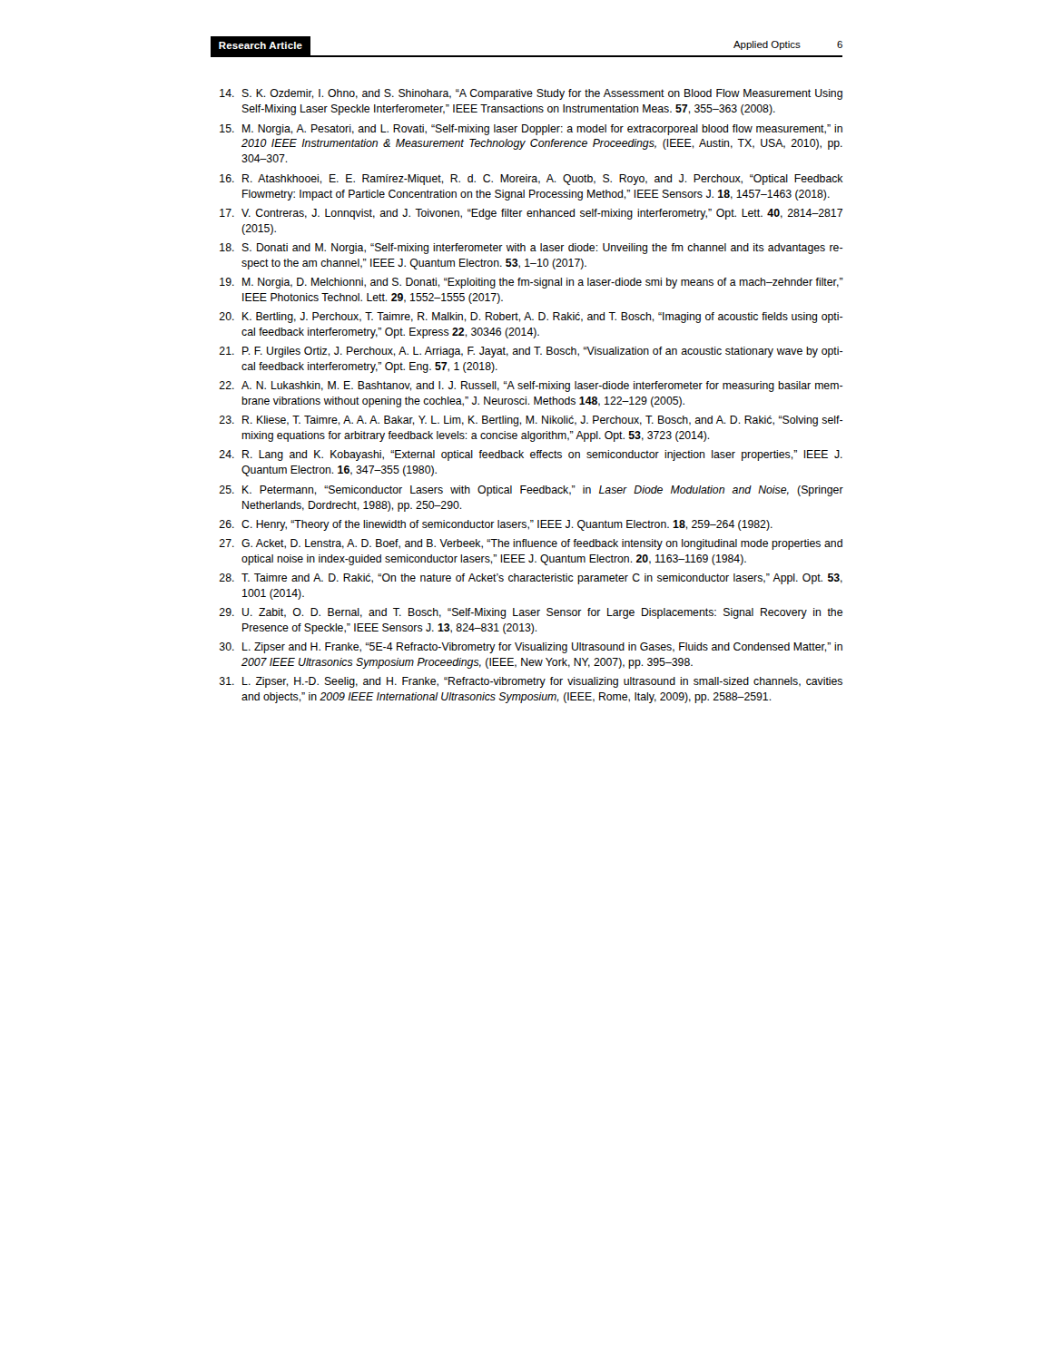Research Article
Applied Optics
6
14 S. K. Ozdemir, I. Ohno, and S. Shinohara, “A Comparative Study for the Assessment on Blood Flow Measurement Using Self-Mixing Laser Speckle Interferometer,” IEEE Transactions on Instrumentation Meas. 57, 355–363 (2008).
15 M. Norgia, A. Pesatori, and L. Rovati, “Self-mixing laser Doppler: a model for extracorporeal blood flow measurement,” in 2010 IEEE Instrumentation & Measurement Technology Conference Proceedings, (IEEE, Austin, TX, USA, 2010), pp. 304–307.
16 R. Atashkhooei, E. E. Ramírez-Miquet, R. d. C. Moreira, A. Quotb, S. Royo, and J. Perchoux, “Optical Feedback Flowmetry: Impact of Particle Concentration on the Signal Processing Method,” IEEE Sensors J. 18, 1457–1463 (2018).
17 V. Contreras, J. Lonnqvist, and J. Toivonen, “Edge filter enhanced self-mixing interferometry,” Opt. Lett. 40, 2814–2817 (2015).
18 S. Donati and M. Norgia, “Self-mixing interferometer with a laser diode: Unveiling the fm channel and its advantages respect to the am channel,” IEEE J. Quantum Electron. 53, 1–10 (2017).
19 M. Norgia, D. Melchionni, and S. Donati, “Exploiting the fm-signal in a laser-diode smi by means of a mach–zehnder filter,” IEEE Photonics Technol. Lett. 29, 1552–1555 (2017).
20 K. Bertling, J. Perchoux, T. Taimre, R. Malkin, D. Robert, A. D. Rakić, and T. Bosch, “Imaging of acoustic fields using optical feedback interferometry,” Opt. Express 22, 30346 (2014).
21 P. F. Urgiles Ortiz, J. Perchoux, A. L. Arriaga, F. Jayat, and T. Bosch, “Visualization of an acoustic stationary wave by optical feedback interferometry,” Opt. Eng. 57, 1 (2018).
22 A. N. Lukashkin, M. E. Bashtanov, and I. J. Russell, “A self-mixing laser-diode interferometer for measuring basilar membrane vibrations without opening the cochlea,” J. Neurosci. Methods 148, 122–129 (2005).
23 R. Kliese, T. Taimre, A. A. A. Bakar, Y. L. Lim, K. Bertling, M. Nikolić, J. Perchoux, T. Bosch, and A. D. Rakić, “Solving self-mixing equations for arbitrary feedback levels: a concise algorithm,” Appl. Opt. 53, 3723 (2014).
24 R. Lang and K. Kobayashi, “External optical feedback effects on semiconductor injection laser properties,” IEEE J. Quantum Electron. 16, 347–355 (1980).
25 K. Petermann, “Semiconductor Lasers with Optical Feedback,” in Laser Diode Modulation and Noise, (Springer Netherlands, Dordrecht, 1988), pp. 250–290.
26 C. Henry, “Theory of the linewidth of semiconductor lasers,” IEEE J. Quantum Electron. 18, 259–264 (1982).
27 G. Acket, D. Lenstra, A. D. Boef, and B. Verbeek, “The influence of feedback intensity on longitudinal mode properties and optical noise in index-guided semiconductor lasers,” IEEE J. Quantum Electron. 20, 1163–1169 (1984).
28 T. Taimre and A. D. Rakić, “On the nature of Acket’s characteristic parameter C in semiconductor lasers,” Appl. Opt. 53, 1001 (2014).
29 U. Zabit, O. D. Bernal, and T. Bosch, “Self-Mixing Laser Sensor for Large Displacements: Signal Recovery in the Presence of Speckle,” IEEE Sensors J. 13, 824–831 (2013).
30 L. Zipser and H. Franke, “5E-4 Refracto-Vibrometry for Visualizing Ultrasound in Gases, Fluids and Condensed Matter,” in 2007 IEEE Ultrasonics Symposium Proceedings, (IEEE, New York, NY, 2007), pp. 395–398.
31 L. Zipser, H.-D. Seelig, and H. Franke, “Refracto-vibrometry for visualizing ultrasound in small-sized channels, cavities and objects,” in 2009 IEEE International Ultrasonics Symposium, (IEEE, Rome, Italy, 2009), pp. 2588–2591.